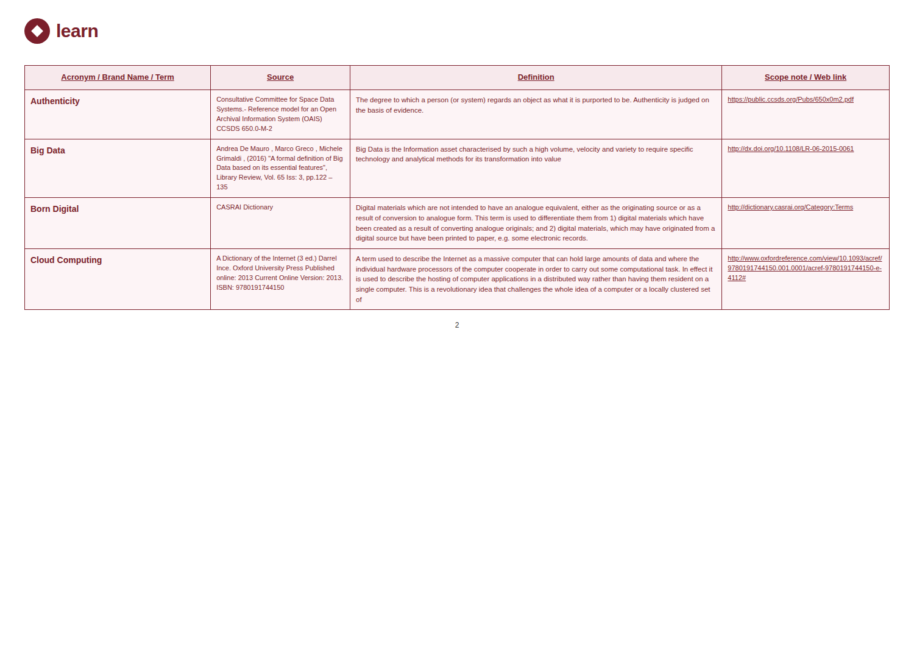learn
| Acronym / Brand Name / Term | Source | Definition | Scope note / Web link |
| --- | --- | --- | --- |
| Authenticity | Consultative Committee for Space Data Systems.- Reference model for an Open Archival Information System (OAIS) CCSDS 650.0-M-2 | The degree to which a person (or system) regards an object as what it is purported to be. Authenticity is judged on the basis of evidence. | https://public.ccsds.org/Pubs/650x0m2.pdf |
| Big Data | Andrea De Mauro , Marco Greco , Michele Grimaldi , (2016) "A formal definition of Big Data based on its essential features", Library Review, Vol. 65 Iss: 3, pp.122 – 135 | Big Data is the Information asset characterised by such a high volume, velocity and variety to require specific technology and analytical methods for its transformation into value | http://dx.doi.org/10.1108/LR-06-2015-0061 |
| Born Digital | CASRAI Dictionary | Digital materials which are not intended to have an analogue equivalent, either as the originating source or as a result of conversion to analogue form. This term is used to differentiate them from 1) digital materials which have been created as a result of converting analogue originals; and 2) digital materials, which may have originated from a digital source but have been printed to paper, e.g. some electronic records. | http://dictionary.casrai.org/Category:Terms |
| Cloud Computing | A Dictionary of the Internet (3 ed.) Darrel Ince. Oxford University Press Published online: 2013 Current Online Version: 2013. ISBN: 9780191744150 | A term used to describe the Internet as a massive computer that can hold large amounts of data and where the individual hardware processors of the computer cooperate in order to carry out some computational task. In effect it is used to describe the hosting of computer applications in a distributed way rather than having them resident on a single computer. This is a revolutionary idea that challenges the whole idea of a computer or a locally clustered set of | http://www.oxfordreference.com/view/10.1093/acref/9780191744150.001.0001/acref-9780191744150-e-4112# |
2